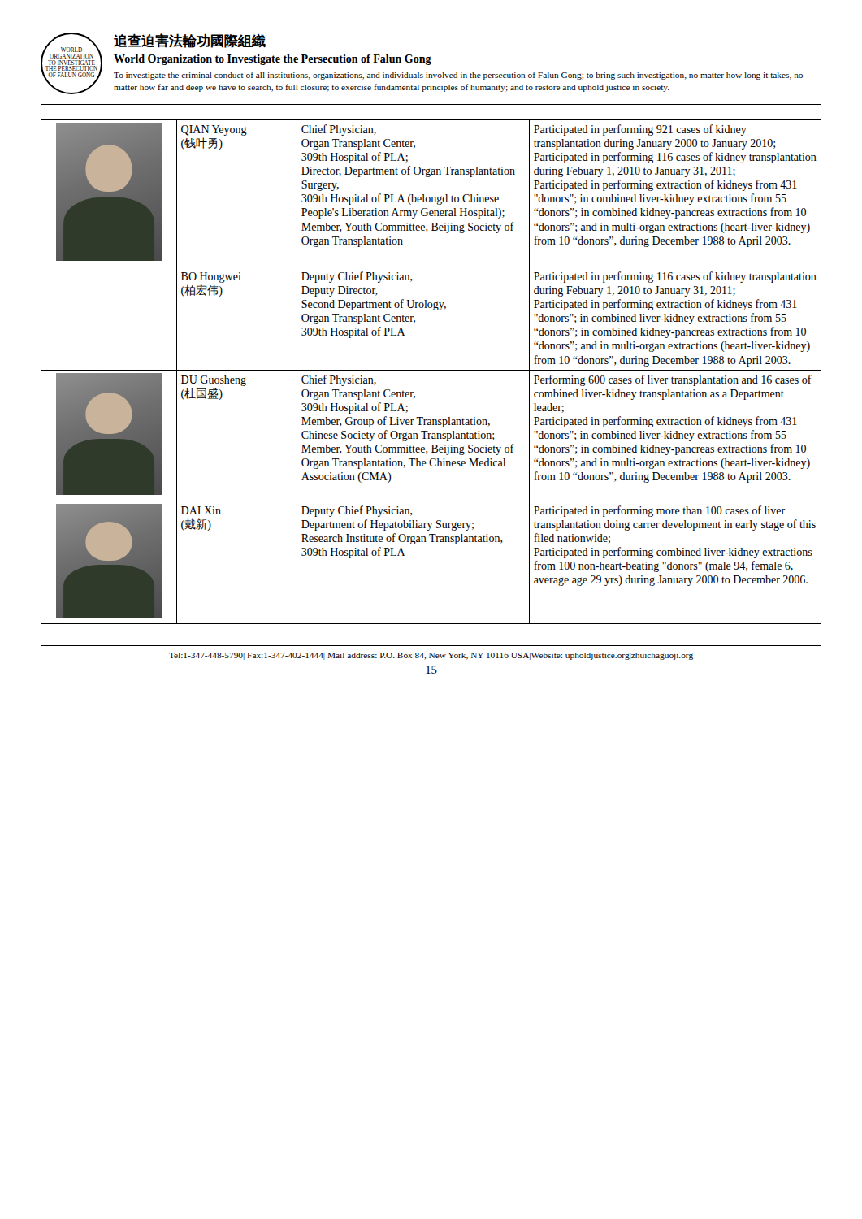WORLD ORGANIZATION TO INVESTIGATE THE PERSECUTION OF FALUN GONG
追查迫害法輪功國際組織
World Organization to Investigate the Persecution of Falun Gong
To investigate the criminal conduct of all institutions, organizations, and individuals involved in the persecution of Falun Gong; to bring such investigation, no matter how long it takes, no matter how far and deep we have to search, to full closure; to exercise fundamental principles of humanity; and to restore and uphold justice in society.
| | QIAN Yeyong (钱叶勇) | Chief Physician, Organ Transplant Center, 309th Hospital of PLA; Director, Department of Organ Transplantation Surgery, 309th Hospital of PLA (belongd to Chinese People's Liberation Army General Hospital); Member, Youth Committee, Beijing Society of Organ Transplantation | Participated in performing 921 cases of kidney transplantation during January 2000 to January 2010; Participated in performing 116 cases of kidney transplantation during Febuary 1, 2010 to January 31, 2011; Participated in performing extraction of kidneys from 431 "donors"; in combined liver-kidney extractions from 55 “donors”; in combined kidney-pancreas extractions from 10 “donors”; and in multi-organ extractions (heart-liver-kidney) from 10 “donors”, during December 1988 to April 2003. |
| | BO Hongwei (柏宏伟) | Deputy Chief Physician, Deputy Director, Second Department of Urology, Organ Transplant Center, 309th Hospital of PLA | Participated in performing 116 cases of kidney transplantation during Febuary 1, 2010 to January 31, 2011; Participated in performing extraction of kidneys from 431 "donors"; in combined liver-kidney extractions from 55 “donors”; in combined kidney-pancreas extractions from 10 “donors”; and in multi-organ extractions (heart-liver-kidney) from 10 “donors”, during December 1988 to April 2003. |
| | DU Guosheng (杜国盛) | Chief Physician, Organ Transplant Center, 309th Hospital of PLA; Member, Group of Liver Transplantation, Chinese Society of Organ Transplantation; Member, Youth Committee, Beijing Society of Organ Transplantation, The Chinese Medical Association (CMA) | Performing 600 cases of liver transplantation and 16 cases of combined liver-kidney transplantation as a Department leader; Participated in performing extraction of kidneys from 431 "donors"; in combined liver-kidney extractions from 55 “donors”; in combined kidney-pancreas extractions from 10 “donors”; and in multi-organ extractions (heart-liver-kidney) from 10 “donors”, during December 1988 to April 2003. |
| | DAI Xin (戴新) | Deputy Chief Physician, Department of Hepatobiliary Surgery; Research Institute of Organ Transplantation, 309th Hospital of PLA | Participated in performing more than 100 cases of liver transplantation doing carrer development in early stage of this filed nationwide; Participated in performing combined liver-kidney extractions from 100 non-heart-beating "donors" (male 94, female 6, average age 29 yrs) during January 2000 to December 2006. |
Tel:1-347-448-5790| Fax:1-347-402-1444| Mail address: P.O. Box 84, New York, NY 10116 USA|Website: upholdjustice.org|zhuichaguoji.org
15